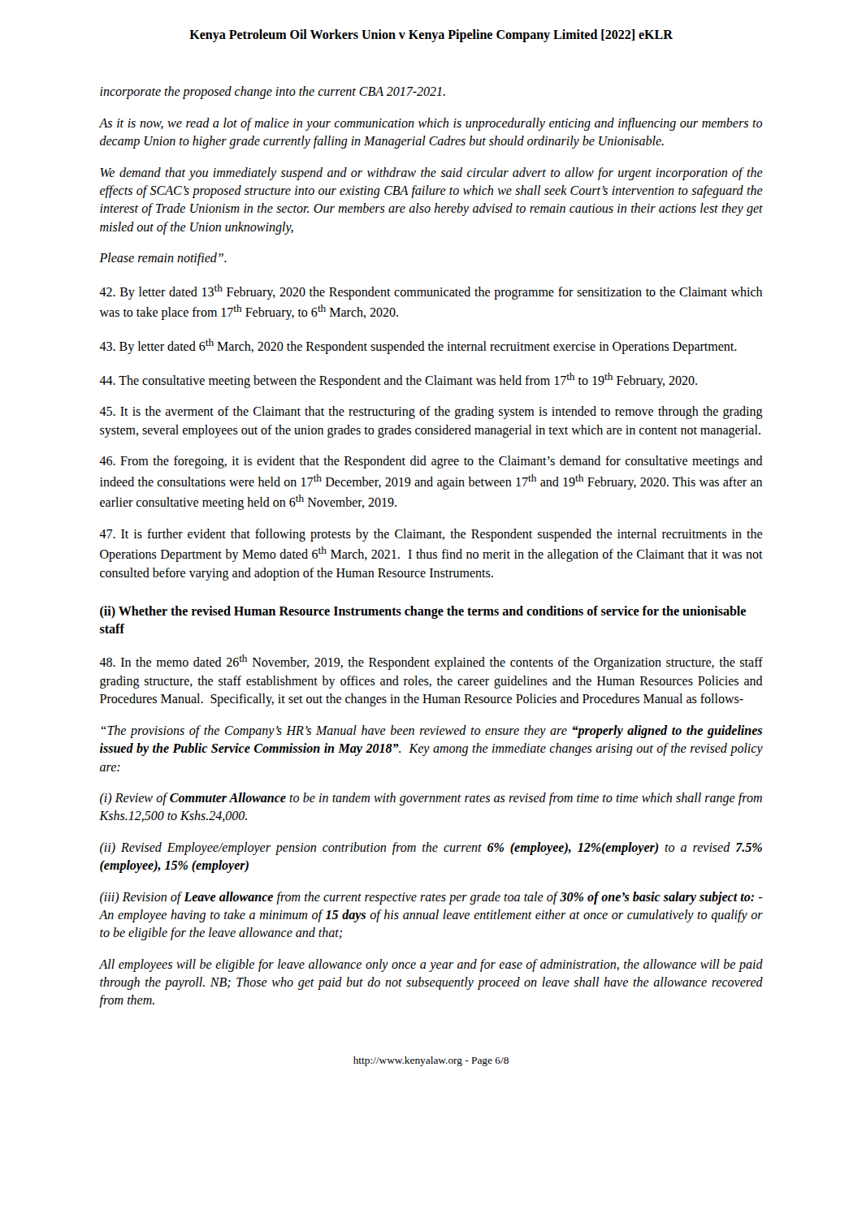Kenya Petroleum Oil Workers Union v Kenya Pipeline Company Limited [2022] eKLR
incorporate the proposed change into the current CBA 2017-2021.
As it is now, we read a lot of malice in your communication which is unprocedurally enticing and influencing our members to decamp Union to higher grade currently falling in Managerial Cadres but should ordinarily be Unionisable.
We demand that you immediately suspend and or withdraw the said circular advert to allow for urgent incorporation of the effects of SCAC’s proposed structure into our existing CBA failure to which we shall seek Court’s intervention to safeguard the interest of Trade Unionism in the sector. Our members are also hereby advised to remain cautious in their actions lest they get misled out of the Union unknowingly,
Please remain notified”.
42. By letter dated 13th February, 2020 the Respondent communicated the programme for sensitization to the Claimant which was to take place from 17th February, to 6th March, 2020.
43. By letter dated 6th March, 2020 the Respondent suspended the internal recruitment exercise in Operations Department.
44. The consultative meeting between the Respondent and the Claimant was held from 17th to 19th February, 2020.
45. It is the averment of the Claimant that the restructuring of the grading system is intended to remove through the grading system, several employees out of the union grades to grades considered managerial in text which are in content not managerial.
46. From the foregoing, it is evident that the Respondent did agree to the Claimant’s demand for consultative meetings and indeed the consultations were held on 17th December, 2019 and again between 17th and 19th February, 2020. This was after an earlier consultative meeting held on 6th November, 2019.
47. It is further evident that following protests by the Claimant, the Respondent suspended the internal recruitments in the Operations Department by Memo dated 6th March, 2021. I thus find no merit in the allegation of the Claimant that it was not consulted before varying and adoption of the Human Resource Instruments.
(ii) Whether the revised Human Resource Instruments change the terms and conditions of service for the unionisable staff
48. In the memo dated 26th November, 2019, the Respondent explained the contents of the Organization structure, the staff grading structure, the staff establishment by offices and roles, the career guidelines and the Human Resources Policies and Procedures Manual. Specifically, it set out the changes in the Human Resource Policies and Procedures Manual as follows-
“The provisions of the Company’s HR’s Manual have been reviewed to ensure they are “properly aligned to the guidelines issued by the Public Service Commission in May 2018”. Key among the immediate changes arising out of the revised policy are:
(i) Review of Commuter Allowance to be in tandem with government rates as revised from time to time which shall range from Kshs.12,500 to Kshs.24,000.
(ii) Revised Employee/employer pension contribution from the current 6% (employee), 12%(employer) to a revised 7.5% (employee), 15% (employer)
(iii) Revision of Leave allowance from the current respective rates per grade toa tale of 30% of one’s basic salary subject to: - An employee having to take a minimum of 15 days of his annual leave entitlement either at once or cumulatively to qualify or to be eligible for the leave allowance and that;
All employees will be eligible for leave allowance only once a year and for ease of administration, the allowance will be paid through the payroll. NB; Those who get paid but do not subsequently proceed on leave shall have the allowance recovered from them.
http://www.kenyalaw.org - Page 6/8